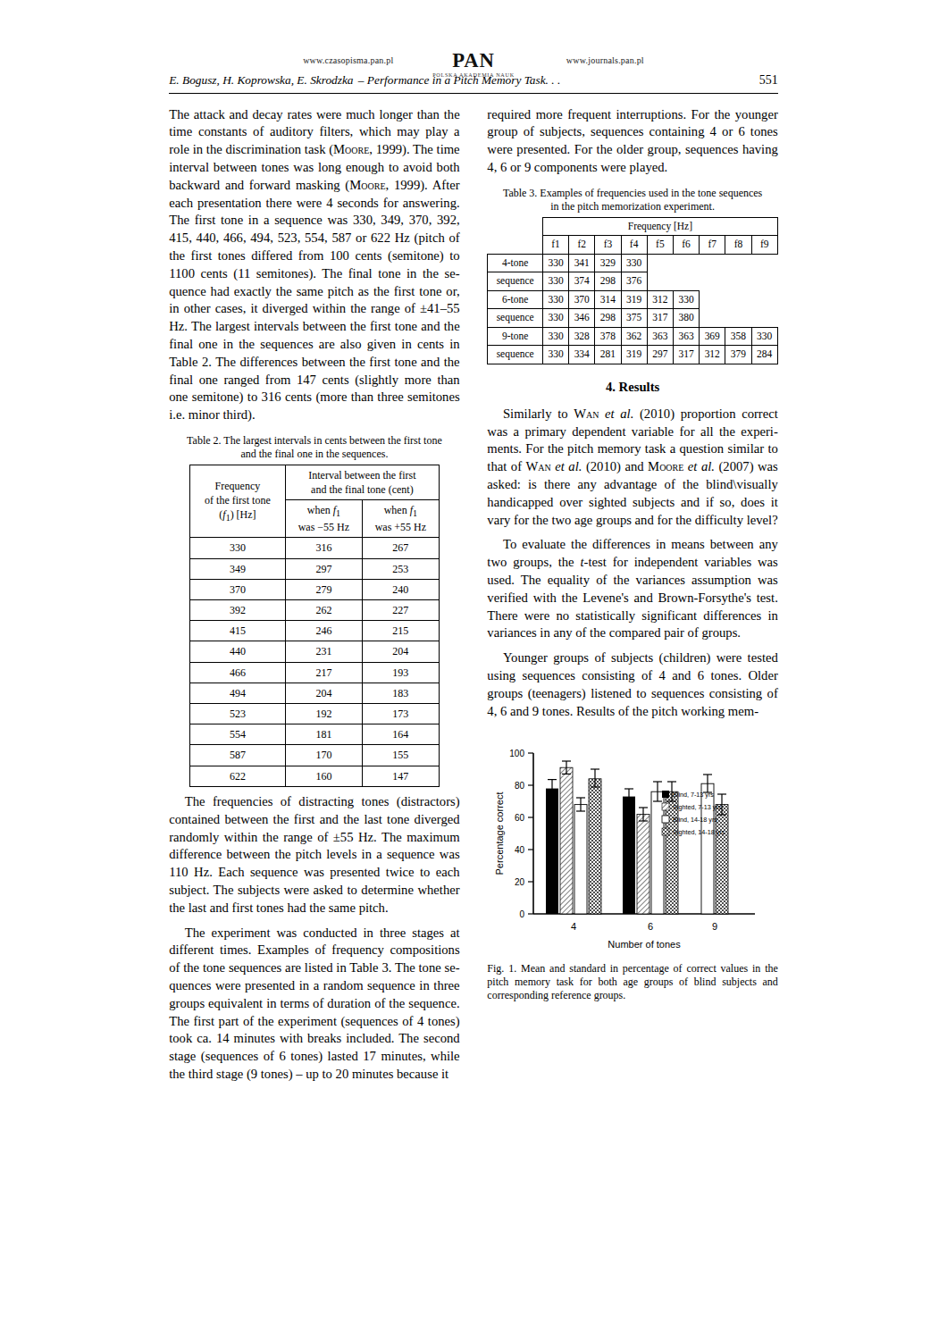www.czasopisma.pan.pl PANPOLSKA AKADEMIA NAUK www.journals.pan.pl
E. Bogusz, H. Koprowska, E. Skrodzka – Performance in a Pitch Memory Task. . . 551
The attack and decay rates were much longer than the time constants of auditory filters, which may play a role in the discrimination task (Moore, 1999). The time interval between tones was long enough to avoid both backward and forward masking (Moore, 1999). After each presentation there were 4 seconds for answering. The first tone in a sequence was 330, 349, 370, 392, 415, 440, 466, 494, 523, 554, 587 or 622 Hz (pitch of the first tones differed from 100 cents (semitone) to 1100 cents (11 semitones). The final tone in the sequence had exactly the same pitch as the first tone or, in other cases, it diverged within the range of ±41–55 Hz. The largest intervals between the first tone and the final one in the sequences are also given in cents in Table 2. The differences between the first tone and the final one ranged from 147 cents (slightly more than one semitone) to 316 cents (more than three semitones i.e. minor third).
Table 2. The largest intervals in cents between the first tone
and the final one in the sequences.
| Frequency of the first tone ( f 1 ) [Hz] | Interval between the first and the final tone (cent) |
| --- | --- |
| when f 1 was −55 Hz | when f 1 was +55 Hz |
| 330 | 316 | 267 |
| 349 | 297 | 253 |
| 370 | 279 | 240 |
| 392 | 262 | 227 |
| 415 | 246 | 215 |
| 440 | 231 | 204 |
| 466 | 217 | 193 |
| 494 | 204 | 183 |
| 523 | 192 | 173 |
| 554 | 181 | 164 |
| 587 | 170 | 155 |
| 622 | 160 | 147 |
The frequencies of distracting tones (distractors) contained between the first and the last tone diverged randomly within the range of ±55 Hz. The maximum difference between the pitch levels in a sequence was 110 Hz. Each sequence was presented twice to each subject. The subjects were asked to determine whether the last and first tones had the same pitch.
The experiment was conducted in three stages at different times. Examples of frequency compositions of the tone sequences are listed in Table 3. The tone sequences were presented in a random sequence in three groups equivalent in terms of duration of the sequence. The first part of the experiment (sequences of 4 tones) took ca. 14 minutes with breaks included. The second stage (sequences of 6 tones) lasted 17 minutes, while the third stage (9 tones) – up to 20 minutes because it
required more frequent interruptions. For the younger group of subjects, sequences containing 4 or 6 tones were presented. For the older group, sequences having 4, 6 or 9 components were played.
Table 3. Examples of frequencies used in the tone sequences
in the pitch memorization experiment.
| | Frequency [Hz] |
| --- | --- |
| | f1 | f2 | f3 | f4 | f5 | f6 | f7 | f8 | f9 |
| 4-tone | 330 | 341 | 329 | 330 | | | | | |
| sequence | 330 | 374 | 298 | 376 | | | | | |
| 6-tone | 330 | 370 | 314 | 319 | 312 | 330 | | | |
| sequence | 330 | 346 | 298 | 375 | 317 | 380 | | | |
| 9-tone | 330 | 328 | 378 | 362 | 363 | 363 | 369 | 358 | 330 |
| sequence | 330 | 334 | 281 | 319 | 297 | 317 | 312 | 379 | 284 |
4. Results
Similarly to Wan et al. (2010) proportion correct was a primary dependent variable for all the experiments. For the pitch memory task a question similar to that of Wan et al. (2010) and Moore et al. (2007) was asked: is there any advantage of the blind\visually handicapped over sighted subjects and if so, does it vary for the two age groups and for the difficulty level?
To evaluate the differences in means between any two groups, the t-test for independent variables was used. The equality of the variances assumption was verified with the Levene's and Brown-Forsythe's test. There were no statistically significant differences in variances in any of the compared pair of groups.
Younger groups of subjects (children) were tested using sequences consisting of 4 and 6 tones. Older groups (teenagers) listened to sequences consisting of 4, 6 and 9 tones. Results of the pitch working mem-
0 20 40 60 80 100 Percentage correct 4 6 9 Number of tones Blind, 7-13 yrs Sighted, 7-13 yrs Blind, 14-18 yrs Sighted, 14-18 yrs
Fig. 1. Mean and standard in percentage of correct values in the pitch memory task for both age groups of blind subjects and corresponding reference groups.